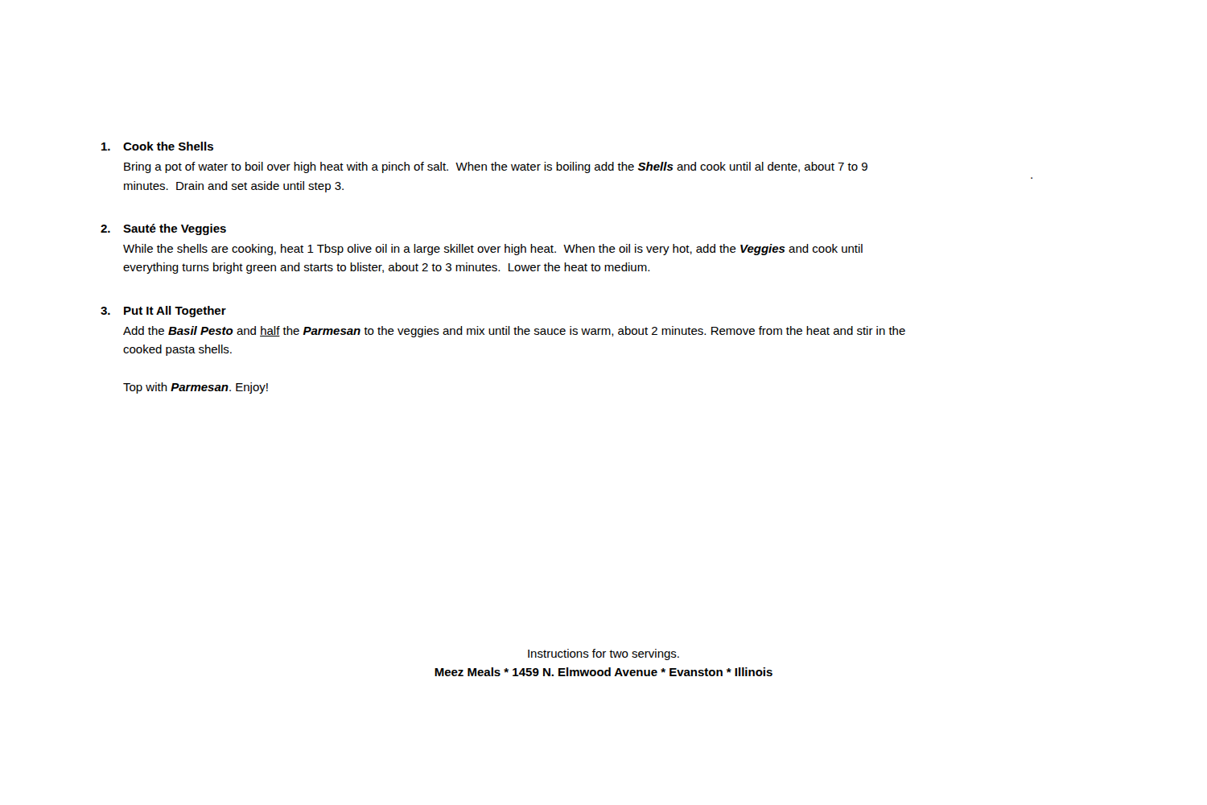.
Cook the Shells
Bring a pot of water to boil over high heat with a pinch of salt. When the water is boiling add the Shells and cook until al dente, about 7 to 9 minutes. Drain and set aside until step 3.
Sauté the Veggies
While the shells are cooking, heat 1 Tbsp olive oil in a large skillet over high heat. When the oil is very hot, add the Veggies and cook until everything turns bright green and starts to blister, about 2 to 3 minutes. Lower the heat to medium.
Put It All Together
Add the Basil Pesto and half the Parmesan to the veggies and mix until the sauce is warm, about 2 minutes. Remove from the heat and stir in the cooked pasta shells.
Top with Parmesan. Enjoy!
Instructions for two servings.
Meez Meals * 1459 N. Elmwood Avenue * Evanston * Illinois